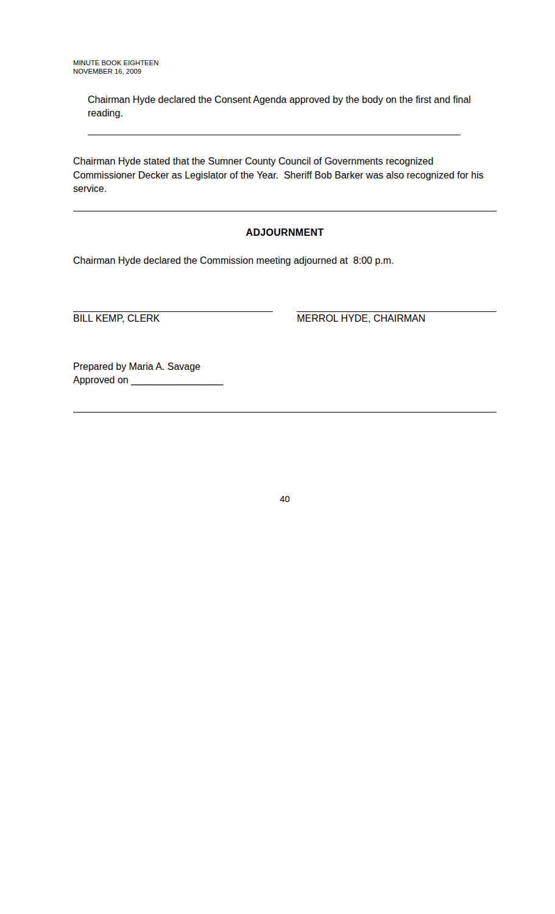MINUTE BOOK EIGHTEEN
NOVEMBER 16, 2009
Chairman Hyde declared the Consent Agenda approved by the body on the first and final reading.
Chairman Hyde stated that the Sumner County Council of Governments recognized Commissioner Decker as Legislator of the Year. Sheriff Bob Barker was also recognized for his service.
ADJOURNMENT
Chairman Hyde declared the Commission meeting adjourned at 8:00 p.m.
| BILL KEMP, CLERK | | MERROL HYDE, CHAIRMAN |
Prepared by Maria A. Savage
Approved on _________________
40